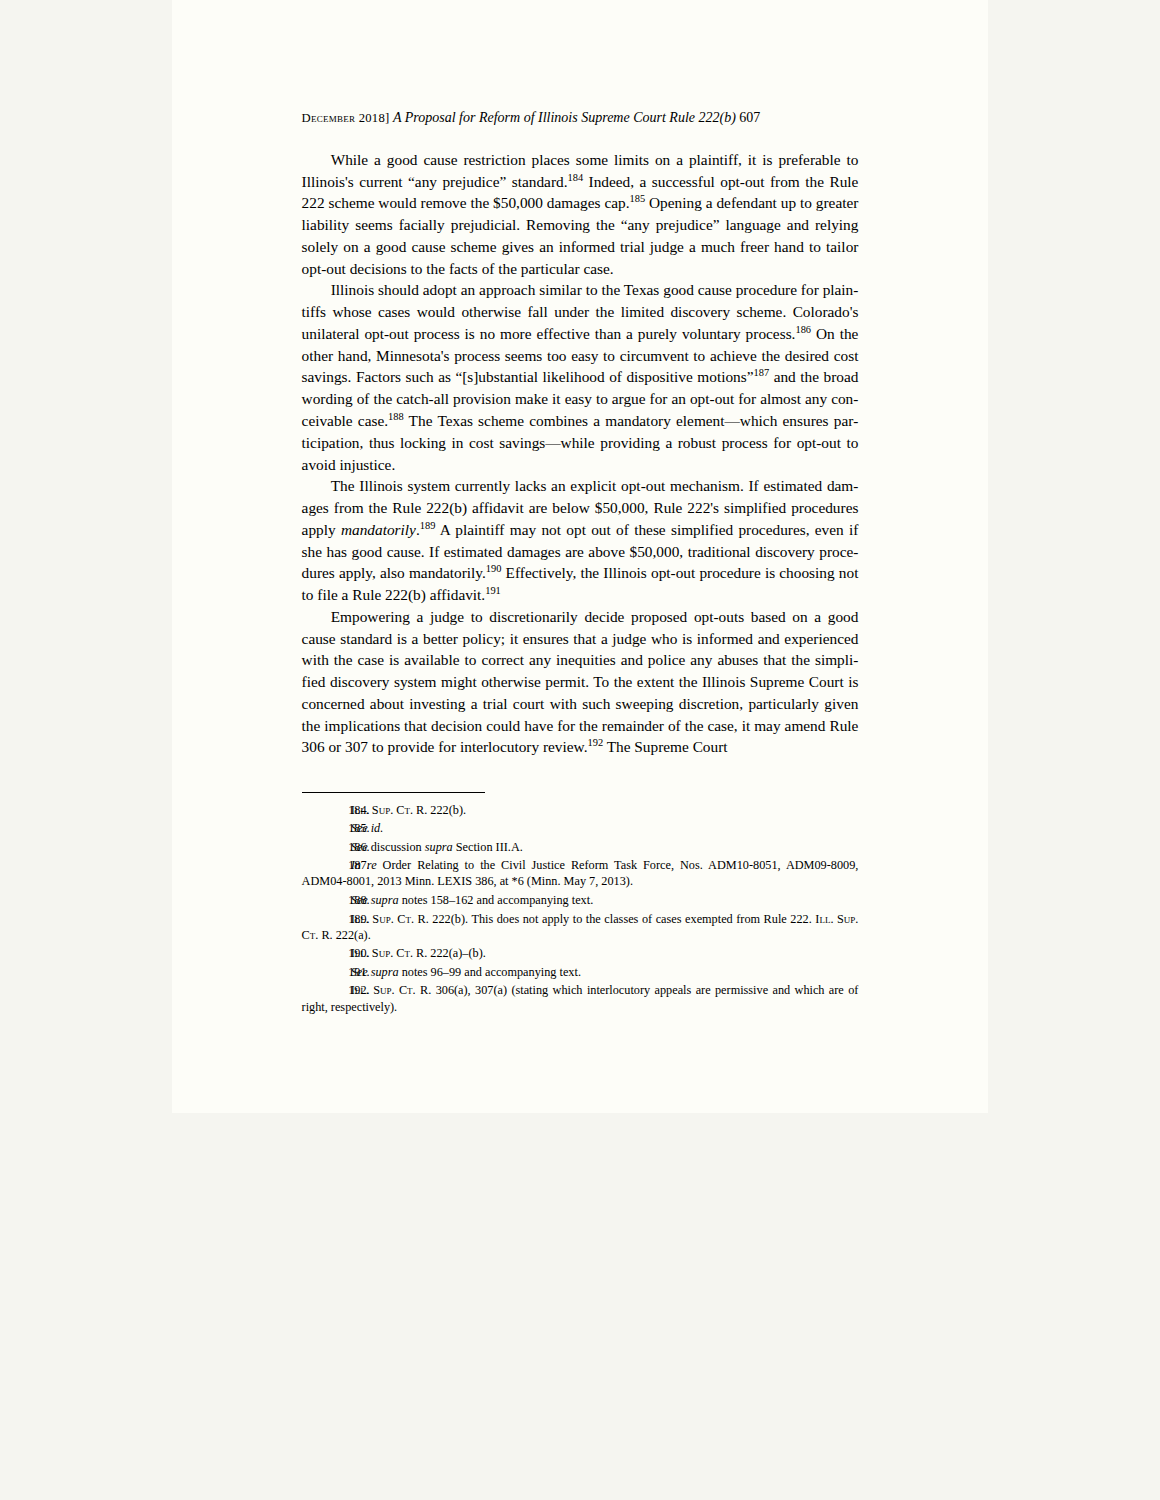December 2018] A Proposal for Reform of Illinois Supreme Court Rule 222(b) 607
While a good cause restriction places some limits on a plaintiff, it is preferable to Illinois's current “any prejudice” standard.184 Indeed, a successful opt-out from the Rule 222 scheme would remove the $50,000 damages cap.185 Opening a defendant up to greater liability seems facially prejudicial. Removing the “any prejudice” language and relying solely on a good cause scheme gives an informed trial judge a much freer hand to tailor opt-out decisions to the facts of the particular case.
Illinois should adopt an approach similar to the Texas good cause procedure for plaintiffs whose cases would otherwise fall under the limited discovery scheme. Colorado's unilateral opt-out process is no more effective than a purely voluntary process.186 On the other hand, Minnesota's process seems too easy to circumvent to achieve the desired cost savings. Factors such as “[s]ubstantial likelihood of dispositive motions”187 and the broad wording of the catch-all provision make it easy to argue for an opt-out for almost any conceivable case.188 The Texas scheme combines a mandatory element—which ensures participation, thus locking in cost savings—while providing a robust process for opt-out to avoid injustice.
The Illinois system currently lacks an explicit opt-out mechanism. If estimated damages from the Rule 222(b) affidavit are below $50,000, Rule 222's simplified procedures apply mandatorily.189 A plaintiff may not opt out of these simplified procedures, even if she has good cause. If estimated damages are above $50,000, traditional discovery procedures apply, also mandatorily.190 Effectively, the Illinois opt-out procedure is choosing not to file a Rule 222(b) affidavit.191
Empowering a judge to discretionarily decide proposed opt-outs based on a good cause standard is a better policy; it ensures that a judge who is informed and experienced with the case is available to correct any inequities and police any abuses that the simplified discovery system might otherwise permit. To the extent the Illinois Supreme Court is concerned about investing a trial court with such sweeping discretion, particularly given the implications that decision could have for the remainder of the case, it may amend Rule 306 or 307 to provide for interlocutory review.192 The Supreme Court
184. Ill. Sup. Ct. R. 222(b).
185. See id.
186. See discussion supra Section III.A.
187. In re Order Relating to the Civil Justice Reform Task Force, Nos. ADM10-8051, ADM09-8009, ADM04-8001, 2013 Minn. LEXIS 386, at *6 (Minn. May 7, 2013).
188. See supra notes 158–162 and accompanying text.
189. Ill. Sup. Ct. R. 222(b). This does not apply to the classes of cases exempted from Rule 222. Ill. Sup. Ct. R. 222(a).
190. Ill. Sup. Ct. R. 222(a)–(b).
191. See supra notes 96–99 and accompanying text.
192. Ill. Sup. Ct. R. 306(a), 307(a) (stating which interlocutory appeals are permissive and which are of right, respectively).